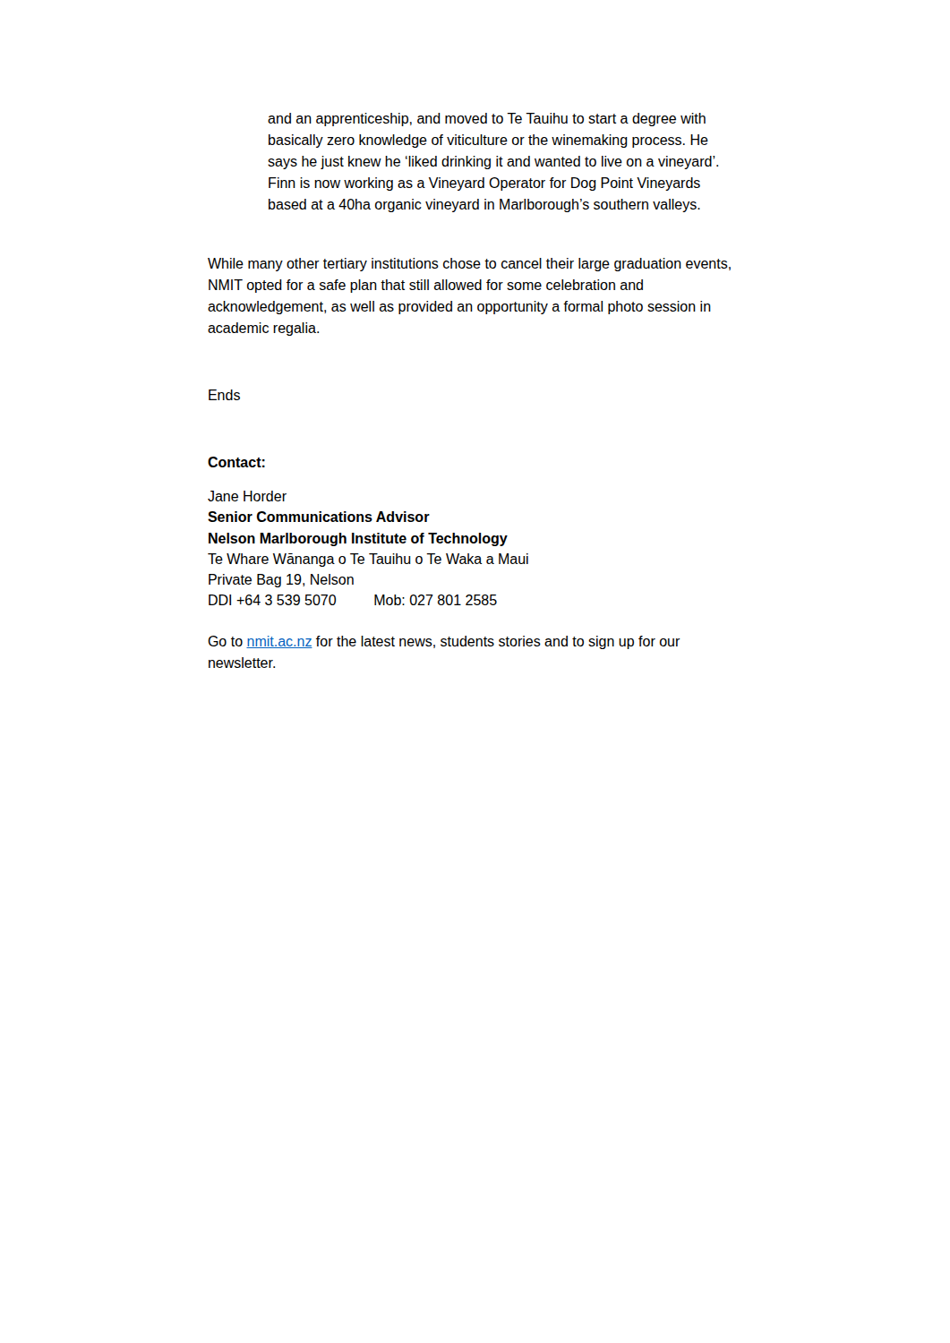and an apprenticeship, and moved to Te Tauihu to start a degree with basically zero knowledge of viticulture or the winemaking process. He says he just knew he ‘liked drinking it and wanted to live on a vineyard’. Finn is now working as a Vineyard Operator for Dog Point Vineyards based at a 40ha organic vineyard in Marlborough’s southern valleys.
While many other tertiary institutions chose to cancel their large graduation events, NMIT opted for a safe plan that still allowed for some celebration and acknowledgement, as well as provided an opportunity a formal photo session in academic regalia.
Ends
Contact:
Jane Horder
Senior Communications Advisor
Nelson Marlborough Institute of Technology
Te Whare Wānanga o Te Tauihu o Te Waka a Maui
Private Bag 19, Nelson
DDI +64 3 539 5070 Mob: 027 801 2585
Go to nmit.ac.nz for the latest news, students stories and to sign up for our newsletter.